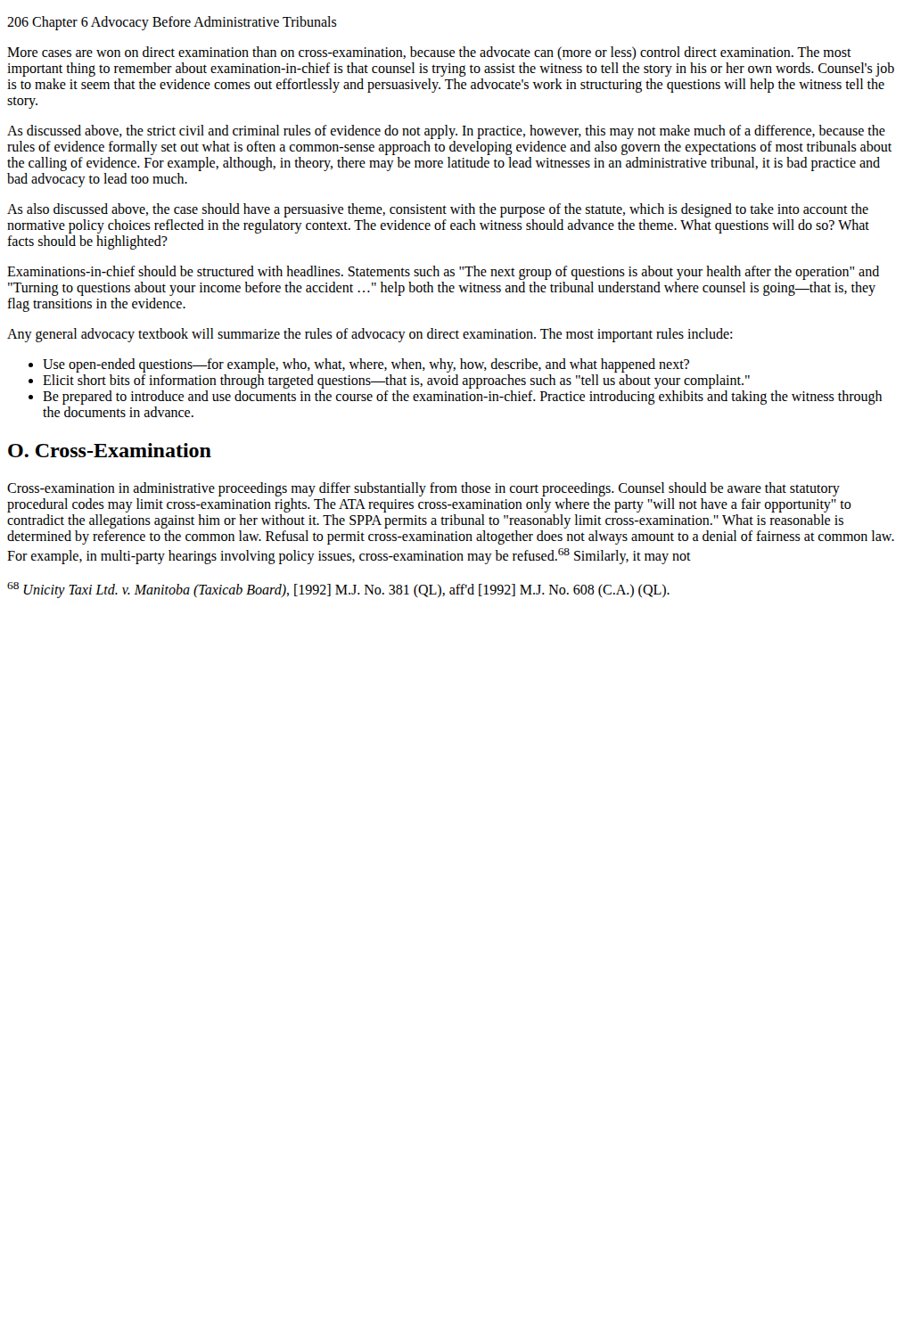206 Chapter 6 Advocacy Before Administrative Tribunals
More cases are won on direct examination than on cross-examination, because the advocate can (more or less) control direct examination. The most important thing to remember about examination-in-chief is that counsel is trying to assist the witness to tell the story in his or her own words. Counsel's job is to make it seem that the evidence comes out effortlessly and persuasively. The advocate's work in structuring the questions will help the witness tell the story.
As discussed above, the strict civil and criminal rules of evidence do not apply. In practice, however, this may not make much of a difference, because the rules of evidence formally set out what is often a common-sense approach to developing evidence and also govern the expectations of most tribunals about the calling of evidence. For example, although, in theory, there may be more latitude to lead witnesses in an administrative tribunal, it is bad practice and bad advocacy to lead too much.
As also discussed above, the case should have a persuasive theme, consistent with the purpose of the statute, which is designed to take into account the normative policy choices reflected in the regulatory context. The evidence of each witness should advance the theme. What questions will do so? What facts should be highlighted?
Examinations-in-chief should be structured with headlines. Statements such as "The next group of questions is about your health after the operation" and "Turning to questions about your income before the accident …" help both the witness and the tribunal understand where counsel is going—that is, they flag transitions in the evidence.
Any general advocacy textbook will summarize the rules of advocacy on direct examination. The most important rules include:
Use open-ended questions—for example, who, what, where, when, why, how, describe, and what happened next?
Elicit short bits of information through targeted questions—that is, avoid approaches such as "tell us about your complaint."
Be prepared to introduce and use documents in the course of the examination-in-chief. Practice introducing exhibits and taking the witness through the documents in advance.
O. Cross-Examination
Cross-examination in administrative proceedings may differ substantially from those in court proceedings. Counsel should be aware that statutory procedural codes may limit cross-examination rights. The ATA requires cross-examination only where the party "will not have a fair opportunity" to contradict the allegations against him or her without it. The SPPA permits a tribunal to "reasonably limit cross-examination." What is reasonable is determined by reference to the common law. Refusal to permit cross-examination altogether does not always amount to a denial of fairness at common law. For example, in multi-party hearings involving policy issues, cross-examination may be refused.68 Similarly, it may not
68 Unicity Taxi Ltd. v. Manitoba (Taxicab Board), [1992] M.J. No. 381 (QL), aff'd [1992] M.J. No. 608 (C.A.) (QL).